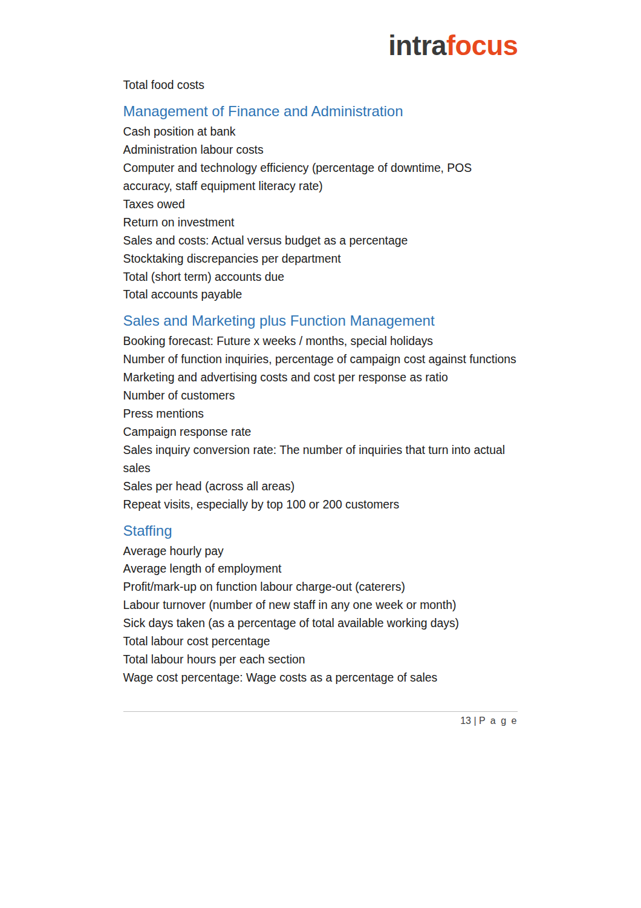intra focus
Total food costs
Management of Finance and Administration
Cash position at bank
Administration labour costs
Computer and technology efficiency (percentage of downtime, POS accuracy, staff equipment literacy rate)
Taxes owed
Return on investment
Sales and costs: Actual versus budget as a percentage
Stocktaking discrepancies per department
Total (short term) accounts due
Total accounts payable
Sales and Marketing plus Function Management
Booking forecast: Future x weeks / months, special holidays
Number of function inquiries, percentage of campaign cost against functions
Marketing and advertising costs and cost per response as ratio
Number of customers
Press mentions
Campaign response rate
Sales inquiry conversion rate: The number of inquiries that turn into actual sales
Sales per head (across all areas)
Repeat visits, especially by top 100 or 200 customers
Staffing
Average hourly pay
Average length of employment
Profit/mark-up on function labour charge-out (caterers)
Labour turnover (number of new staff in any one week or month)
Sick days taken (as a percentage of total available working days)
Total labour cost percentage
Total labour hours per each section
Wage cost percentage: Wage costs as a percentage of sales
13 | P a g e